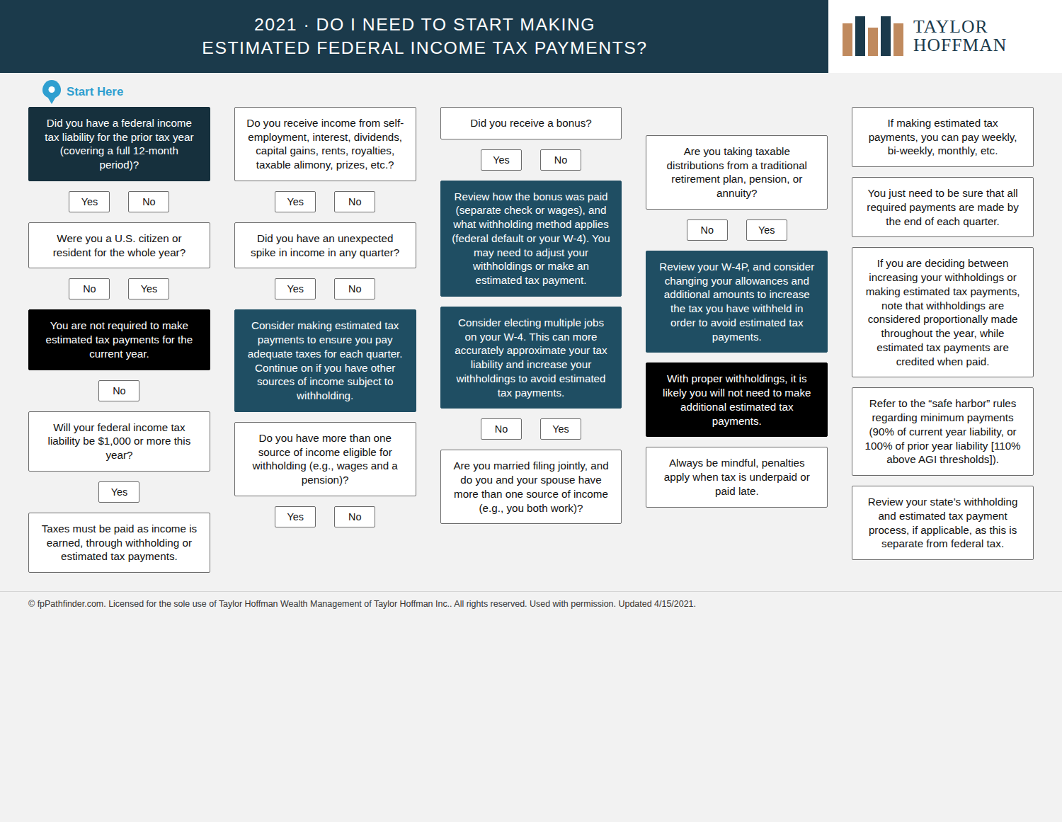2021 · Do I Need To Start Making
Estimated Federal Income Tax Payments?
TAYLOR HOFFMAN
Start Here
Did you have a federal income tax liability for the prior tax year (covering a full 12-month period)?
Yes
No
Were you a U.S. citizen or resident for the whole year?
No
Yes
You are not required to make estimated tax payments for the current year.
No
Will your federal income tax liability be $1,000 or more this year?
Yes
Taxes must be paid as income is earned, through withholding or estimated tax payments.
Do you receive income from self-employment, interest, dividends, capital gains, rents, royalties, taxable alimony, prizes, etc.?
Yes
No
Did you have an unexpected spike in income in any quarter?
Yes
No
Consider making estimated tax payments to ensure you pay adequate taxes for each quarter. Continue on if you have other sources of income subject to withholding.
Do you have more than one source of income eligible for withholding (e.g., wages and a pension)?
Yes
No
Did you receive a bonus?
Yes
No
Review how the bonus was paid (separate check or wages), and what withholding method applies (federal default or your W-4). You may need to adjust your withholdings or make an estimated tax payment.
Consider electing multiple jobs on your W-4. This can more accurately approximate your tax liability and increase your withholdings to avoid estimated tax payments.
No
Yes
Are you married filing jointly, and do you and your spouse have more than one source of income (e.g., you both work)?
Are you taking taxable distributions from a traditional retirement plan, pension, or annuity?
No
Yes
Review your W-4P, and consider changing your allowances and additional amounts to increase the tax you have withheld in order to avoid estimated tax payments.
With proper withholdings, it is likely you will not need to make additional estimated tax payments.
Always be mindful, penalties apply when tax is underpaid or paid late.
If making estimated tax payments, you can pay weekly, bi-weekly, monthly, etc.
You just need to be sure that all required payments are made by the end of each quarter.
If you are deciding between increasing your withholdings or making estimated tax payments, note that withholdings are considered proportionally made throughout the year, while estimated tax payments are credited when paid.
Refer to the “safe harbor” rules regarding minimum payments (90% of current year liability, or 100% of prior year liability [110% above AGI thresholds]).
Review your state’s withholding and estimated tax payment process, if applicable, as this is separate from federal tax.
© fpPathfinder.com. Licensed for the sole use of Taylor Hoffman Wealth Management of Taylor Hoffman Inc.. All rights reserved. Used with permission. Updated 4/15/2021.